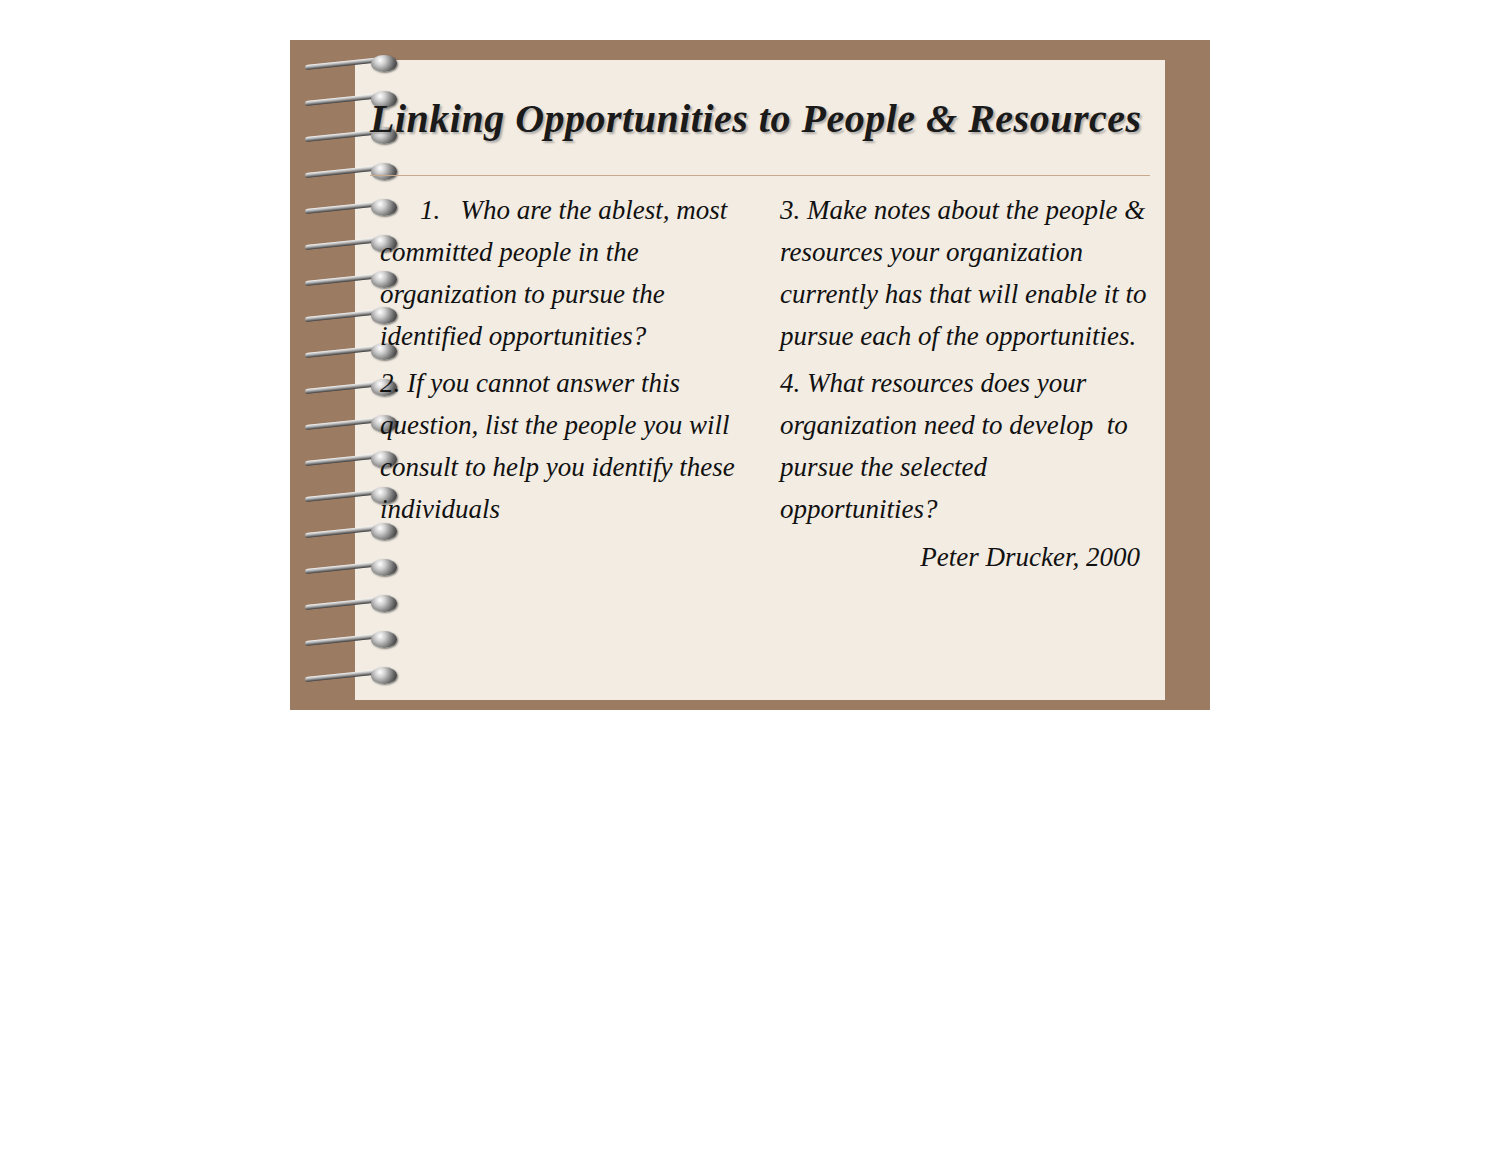Linking Opportunities to People & Resources
1. Who are the ablest, most committed people in the organization to pursue the identified opportunities?
2. If you cannot answer this question, list the people you will consult to help you identify these individuals
3. Make notes about the people & resources your organization currently has that will enable it to pursue each of the opportunities.
4. What resources does your organization need to develop to pursue the selected opportunities?
Peter Drucker, 2000